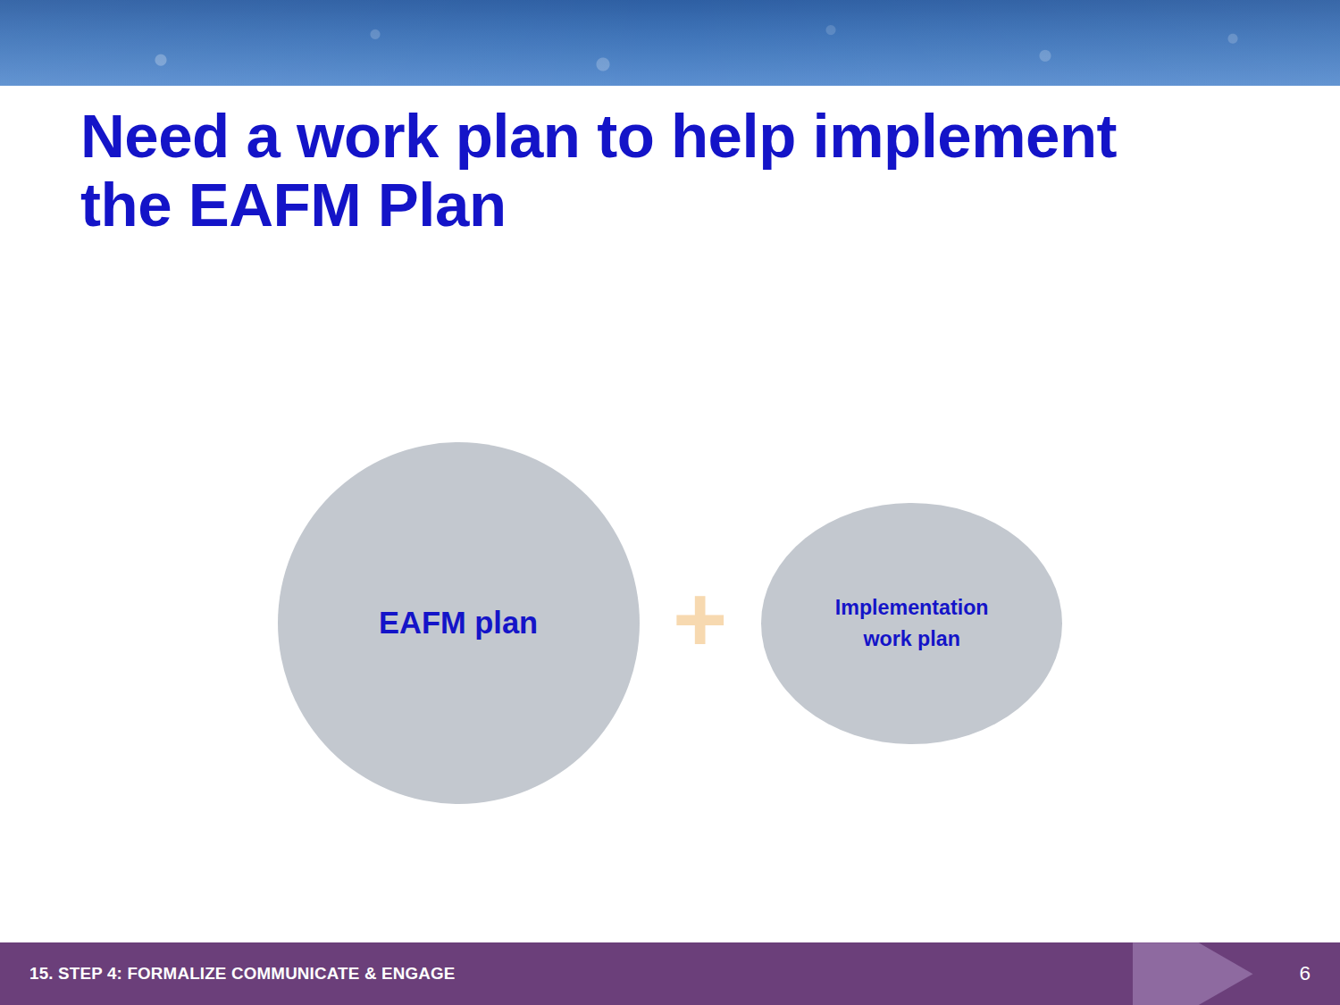Need a work plan to help implement the EAFM Plan
EAFM plan
+
Implementation work plan
15. STEP 4: FORMALIZE COMMUNICATE & ENGAGE
6